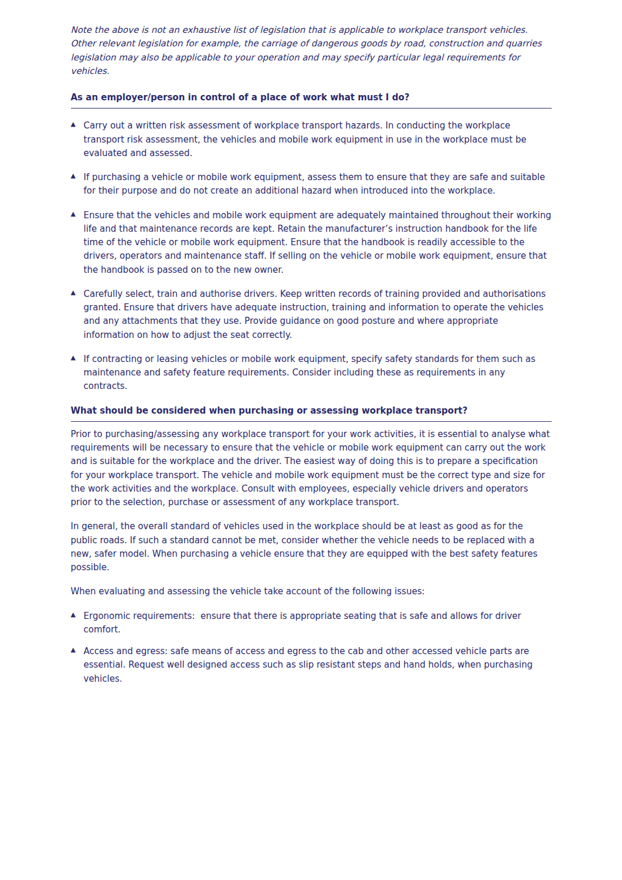Note the above is not an exhaustive list of legislation that is applicable to workplace transport vehicles. Other relevant legislation for example, the carriage of dangerous goods by road, construction and quarries legislation may also be applicable to your operation and may specify particular legal requirements for vehicles.
As an employer/person in control of a place of work what must I do?
Carry out a written risk assessment of workplace transport hazards. In conducting the workplace transport risk assessment, the vehicles and mobile work equipment in use in the workplace must be evaluated and assessed.
If purchasing a vehicle or mobile work equipment, assess them to ensure that they are safe and suitable for their purpose and do not create an additional hazard when introduced into the workplace.
Ensure that the vehicles and mobile work equipment are adequately maintained throughout their working life and that maintenance records are kept. Retain the manufacturer’s instruction handbook for the life time of the vehicle or mobile work equipment. Ensure that the handbook is readily accessible to the drivers, operators and maintenance staff. If selling on the vehicle or mobile work equipment, ensure that the handbook is passed on to the new owner.
Carefully select, train and authorise drivers. Keep written records of training provided and authorisations granted. Ensure that drivers have adequate instruction, training and information to operate the vehicles and any attachments that they use. Provide guidance on good posture and where appropriate information on how to adjust the seat correctly.
If contracting or leasing vehicles or mobile work equipment, specify safety standards for them such as maintenance and safety feature requirements. Consider including these as requirements in any contracts.
What should be considered when purchasing or assessing workplace transport?
Prior to purchasing/assessing any workplace transport for your work activities, it is essential to analyse what requirements will be necessary to ensure that the vehicle or mobile work equipment can carry out the work and is suitable for the workplace and the driver. The easiest way of doing this is to prepare a specification for your workplace transport. The vehicle and mobile work equipment must be the correct type and size for the work activities and the workplace. Consult with employees, especially vehicle drivers and operators prior to the selection, purchase or assessment of any workplace transport.
In general, the overall standard of vehicles used in the workplace should be at least as good as for the public roads. If such a standard cannot be met, consider whether the vehicle needs to be replaced with a new, safer model. When purchasing a vehicle ensure that they are equipped with the best safety features possible.
When evaluating and assessing the vehicle take account of the following issues:
Ergonomic requirements: ensure that there is appropriate seating that is safe and allows for driver comfort.
Access and egress: safe means of access and egress to the cab and other accessed vehicle parts are essential. Request well designed access such as slip resistant steps and hand holds, when purchasing vehicles.